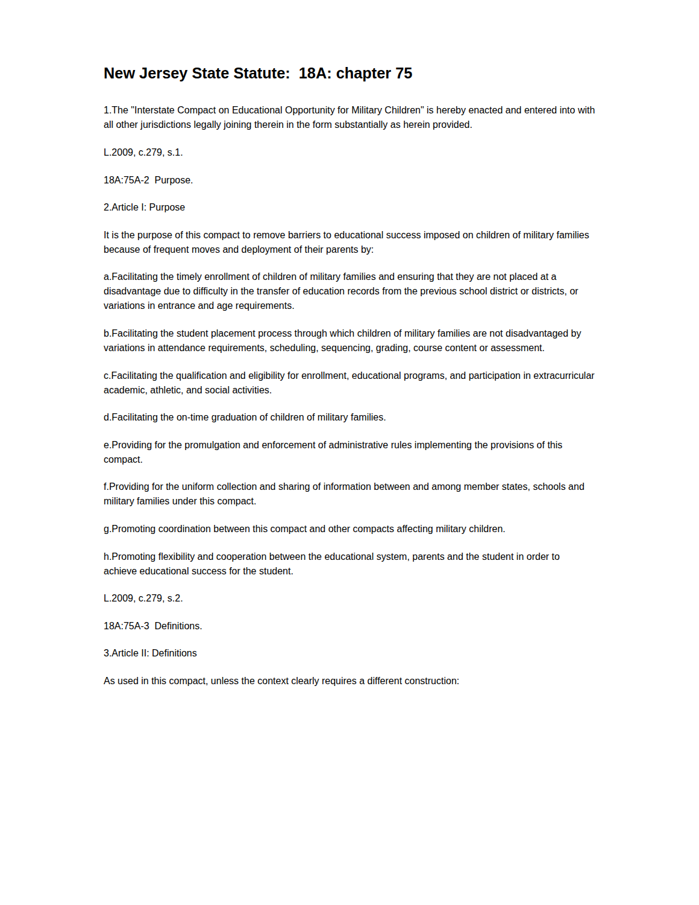New Jersey State Statute: 18A: chapter 75
1.The "Interstate Compact on Educational Opportunity for Military Children" is hereby enacted and entered into with all other jurisdictions legally joining therein in the form substantially as herein provided.
L.2009, c.279, s.1.
18A:75A-2 Purpose.
2.Article I: Purpose
It is the purpose of this compact to remove barriers to educational success imposed on children of military families because of frequent moves and deployment of their parents by:
a.Facilitating the timely enrollment of children of military families and ensuring that they are not placed at a disadvantage due to difficulty in the transfer of education records from the previous school district or districts, or variations in entrance and age requirements.
b.Facilitating the student placement process through which children of military families are not disadvantaged by variations in attendance requirements, scheduling, sequencing, grading, course content or assessment.
c.Facilitating the qualification and eligibility for enrollment, educational programs, and participation in extracurricular academic, athletic, and social activities.
d.Facilitating the on-time graduation of children of military families.
e.Providing for the promulgation and enforcement of administrative rules implementing the provisions of this compact.
f.Providing for the uniform collection and sharing of information between and among member states, schools and military families under this compact.
g.Promoting coordination between this compact and other compacts affecting military children.
h.Promoting flexibility and cooperation between the educational system, parents and the student in order to achieve educational success for the student.
L.2009, c.279, s.2.
18A:75A-3 Definitions.
3.Article II: Definitions
As used in this compact, unless the context clearly requires a different construction: